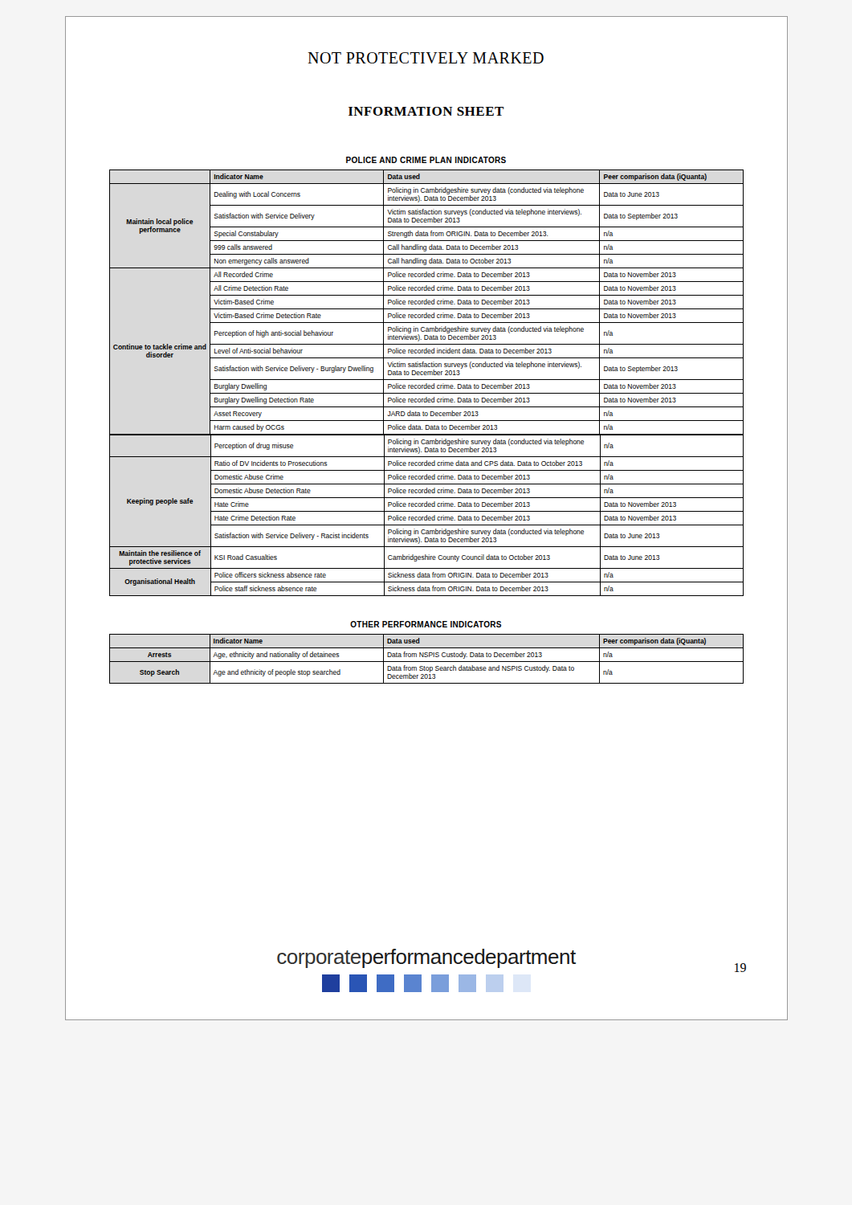NOT PROTECTIVELY MARKED
INFORMATION SHEET
POLICE AND CRIME PLAN INDICATORS
| | Indicator Name | Data used | Peer comparison data (iQuanta) |
| --- | --- | --- | --- |
| Maintain local police performance | Dealing with Local Concerns | Policing in Cambridgeshire survey data (conducted via telephone interviews). Data to December 2013 | Data to June 2013 |
| Satisfaction with Service Delivery | Victim satisfaction surveys (conducted via telephone interviews). Data to December 2013 | Data to September 2013 |
| Special Constabulary | Strength data from ORIGIN. Data to December 2013. | n/a |
| 999 calls answered | Call handling data. Data to December 2013 | n/a |
| Non emergency calls answered | Call handling data. Data to October 2013 | n/a |
| Continue to tackle crime and disorder | All Recorded Crime | Police recorded crime. Data to December 2013 | Data to November 2013 |
| All Crime Detection Rate | Police recorded crime. Data to December 2013 | Data to November 2013 |
| Victim-Based Crime | Police recorded crime. Data to December 2013 | Data to November 2013 |
| Victim-Based Crime Detection Rate | Police recorded crime. Data to December 2013 | Data to November 2013 |
| Perception of high anti-social behaviour | Policing in Cambridgeshire survey data (conducted via telephone interviews). Data to December 2013 | n/a |
| Level of Anti-social behaviour | Police recorded incident data. Data to December 2013 | n/a |
| Satisfaction with Service Delivery - Burglary Dwelling | Victim satisfaction surveys (conducted via telephone interviews). Data to December 2013 | Data to September 2013 |
| Burglary Dwelling | Police recorded crime. Data to December 2013 | Data to November 2013 |
| Burglary Dwelling Detection Rate | Police recorded crime. Data to December 2013 | Data to November 2013 |
| Asset Recovery | JARD data to December 2013 | n/a |
| Harm caused by OCGs | Police data. Data to December 2013 | n/a |
| | Perception of drug misuse | Policing in Cambridgeshire survey data (conducted via telephone interviews). Data to December 2013 | n/a |
| Keeping people safe | Ratio of DV Incidents to Prosecutions | Police recorded crime data and CPS data. Data to October 2013 | n/a |
| Domestic Abuse Crime | Police recorded crime. Data to December 2013 | n/a |
| Domestic Abuse Detection Rate | Police recorded crime. Data to December 2013 | n/a |
| Hate Crime | Police recorded crime. Data to December 2013 | Data to November 2013 |
| Hate Crime Detection Rate | Police recorded crime. Data to December 2013 | Data to November 2013 |
| Satisfaction with Service Delivery - Racist incidents | Policing in Cambridgeshire survey data (conducted via telephone interviews). Data to December 2013 | Data to June 2013 |
| Maintain the resilience of protective services | KSI Road Casualties | Cambridgeshire County Council data to October 2013 | Data to June 2013 |
| Organisational Health | Police officers sickness absence rate | Sickness data from ORIGIN. Data to December 2013 | n/a |
| Police staff sickness absence rate | Sickness data from ORIGIN. Data to December 2013 | n/a |
OTHER PERFORMANCE INDICATORS
| | Indicator Name | Data used | Peer comparison data (iQuanta) |
| --- | --- | --- | --- |
| Arrests | Age, ethnicity and nationality of detainees | Data from NSPIS Custody. Data to December 2013 | n/a |
| Stop Search | Age and ethnicity of people stop searched | Data from Stop Search database and NSPIS Custody. Data to December 2013 | n/a |
19
corporateperformancedepartment